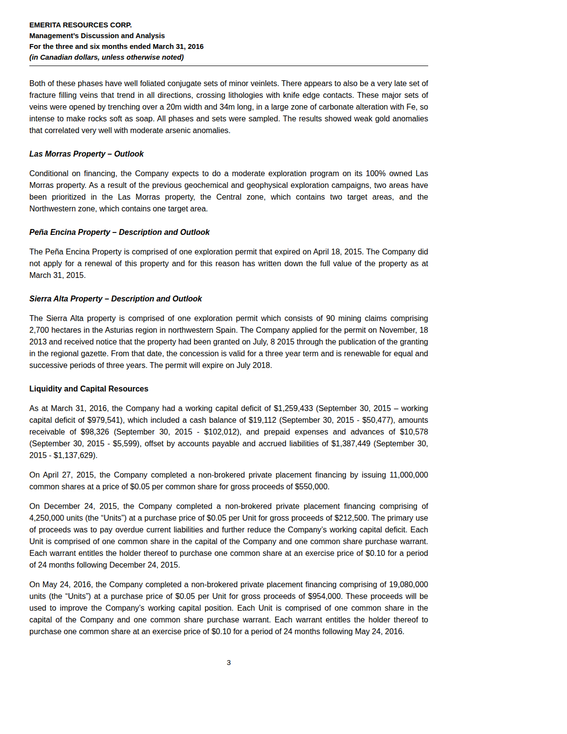EMERITA RESOURCES CORP.
Management’s Discussion and Analysis
For the three and six months ended March 31, 2016
(in Canadian dollars, unless otherwise noted)
Both of these phases have well foliated conjugate sets of minor veinlets. There appears to also be a very late set of fracture filling veins that trend in all directions, crossing lithologies with knife edge contacts. These major sets of veins were opened by trenching over a 20m width and 34m long, in a large zone of carbonate alteration with Fe, so intense to make rocks soft as soap. All phases and sets were sampled. The results showed weak gold anomalies that correlated very well with moderate arsenic anomalies.
Las Morras Property – Outlook
Conditional on financing, the Company expects to do a moderate exploration program on its 100% owned Las Morras property. As a result of the previous geochemical and geophysical exploration campaigns, two areas have been prioritized in the Las Morras property, the Central zone, which contains two target areas, and the Northwestern zone, which contains one target area.
Peña Encina Property – Description and Outlook
The Peña Encina Property is comprised of one exploration permit that expired on April 18, 2015. The Company did not apply for a renewal of this property and for this reason has written down the full value of the property as at March 31, 2015.
Sierra Alta Property – Description and Outlook
The Sierra Alta property is comprised of one exploration permit which consists of 90 mining claims comprising 2,700 hectares in the Asturias region in northwestern Spain. The Company applied for the permit on November, 18 2013 and received notice that the property had been granted on July, 8 2015 through the publication of the granting in the regional gazette. From that date, the concession is valid for a three year term and is renewable for equal and successive periods of three years. The permit will expire on July 2018.
Liquidity and Capital Resources
As at March 31, 2016, the Company had a working capital deficit of $1,259,433 (September 30, 2015 – working capital deficit of $979,541), which included a cash balance of $19,112 (September 30, 2015 - $50,477), amounts receivable of $98,326 (September 30, 2015 - $102,012), and prepaid expenses and advances of $10,578 (September 30, 2015 - $5,599), offset by accounts payable and accrued liabilities of $1,387,449 (September 30, 2015 - $1,137,629).
On April 27, 2015, the Company completed a non-brokered private placement financing by issuing 11,000,000 common shares at a price of $0.05 per common share for gross proceeds of $550,000.
On December 24, 2015, the Company completed a non-brokered private placement financing comprising of 4,250,000 units (the “Units”) at a purchase price of $0.05 per Unit for gross proceeds of $212,500. The primary use of proceeds was to pay overdue current liabilities and further reduce the Company’s working capital deficit. Each Unit is comprised of one common share in the capital of the Company and one common share purchase warrant. Each warrant entitles the holder thereof to purchase one common share at an exercise price of $0.10 for a period of 24 months following December 24, 2015.
On May 24, 2016, the Company completed a non-brokered private placement financing comprising of 19,080,000 units (the “Units”) at a purchase price of $0.05 per Unit for gross proceeds of $954,000. These proceeds will be used to improve the Company’s working capital position. Each Unit is comprised of one common share in the capital of the Company and one common share purchase warrant. Each warrant entitles the holder thereof to purchase one common share at an exercise price of $0.10 for a period of 24 months following May 24, 2016.
3